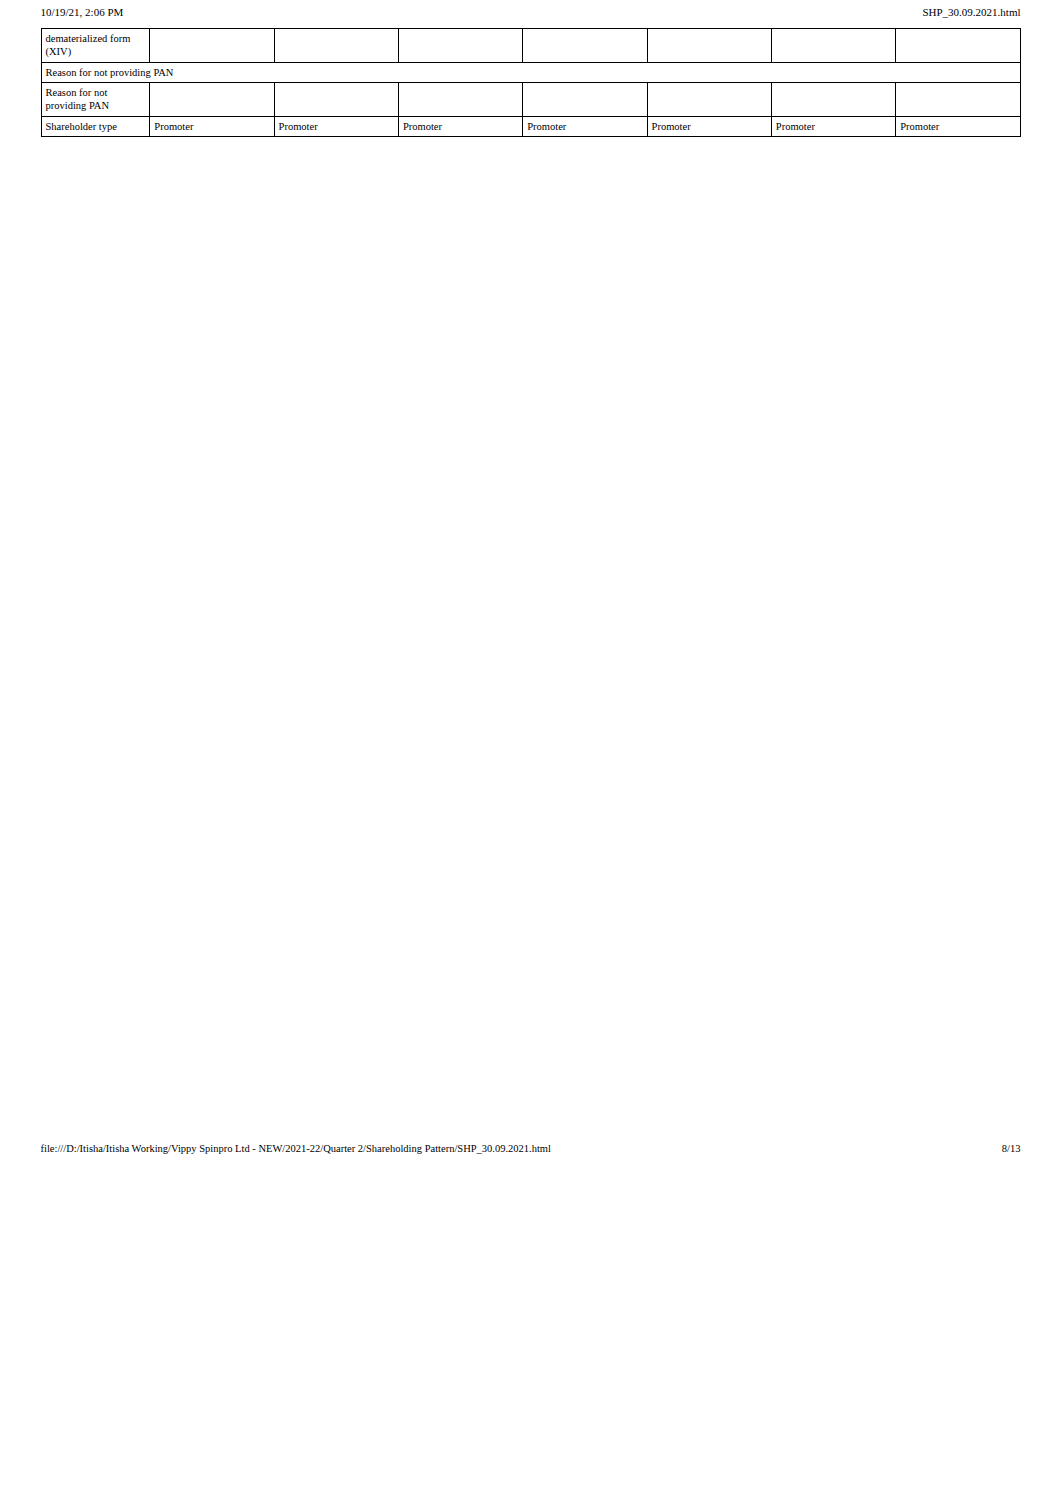10/19/21, 2:06 PM
SHP_30.09.2021.html
| dematerialized form (XIV) | | | | | | | |
| Reason for not providing PAN |
| Reason for not providing PAN | | | | | | | |
| Shareholder type | Promoter | Promoter | Promoter | Promoter | Promoter | Promoter | Promoter |
file:///D:/Itisha/Itisha Working/Vippy Spinpro Ltd - NEW/2021-22/Quarter 2/Shareholding Pattern/SHP_30.09.2021.html
8/13